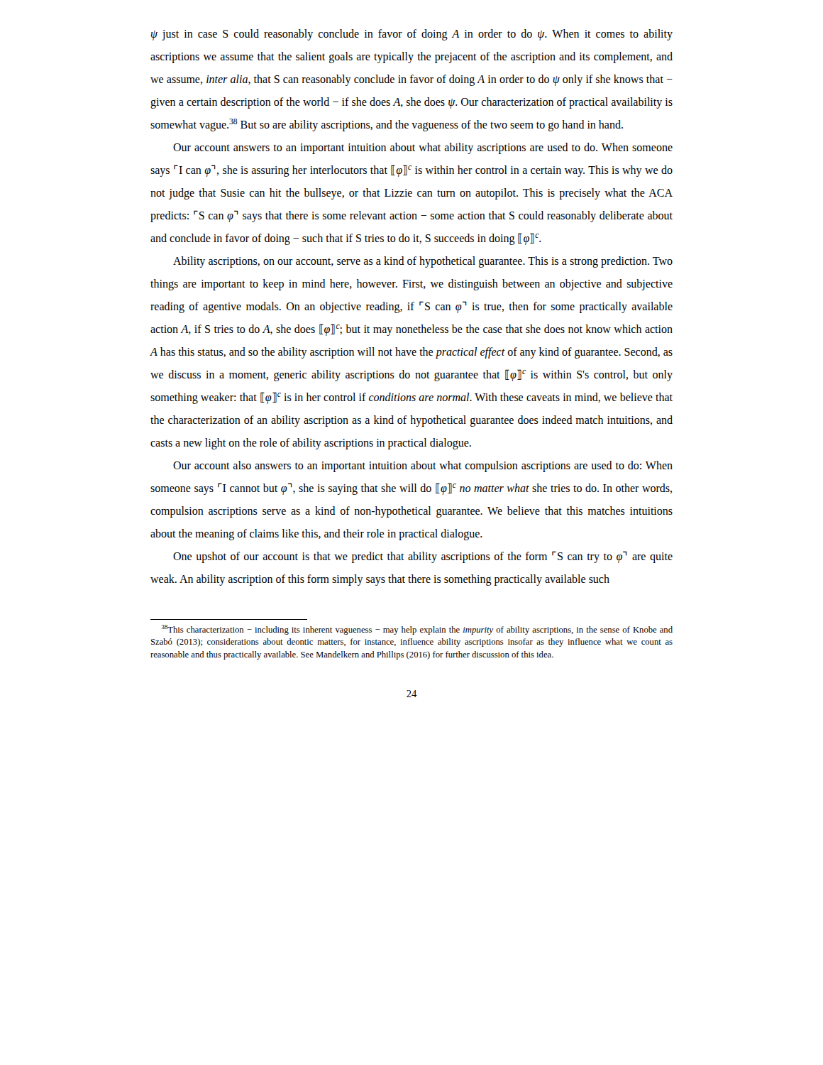ψ just in case S could reasonably conclude in favor of doing A in order to do ψ. When it comes to ability ascriptions we assume that the salient goals are typically the prejacent of the ascription and its complement, and we assume, inter alia, that S can reasonably conclude in favor of doing A in order to do ψ only if she knows that − given a certain description of the world − if she does A, she does ψ. Our characterization of practical availability is somewhat vague.38 But so are ability ascriptions, and the vagueness of the two seem to go hand in hand.
Our account answers to an important intuition about what ability ascriptions are used to do. When someone says ⌜I can φ⌝, she is assuring her interlocutors that ⟦φ⟧c is within her control in a certain way. This is why we do not judge that Susie can hit the bullseye, or that Lizzie can turn on autopilot. This is precisely what the ACA predicts: ⌜S can φ⌝ says that there is some relevant action − some action that S could reasonably deliberate about and conclude in favor of doing − such that if S tries to do it, S succeeds in doing ⟦φ⟧c.
Ability ascriptions, on our account, serve as a kind of hypothetical guarantee. This is a strong prediction. Two things are important to keep in mind here, however. First, we distinguish between an objective and subjective reading of agentive modals. On an objective reading, if ⌜S can φ⌝ is true, then for some practically available action A, if S tries to do A, she does ⟦φ⟧c; but it may nonetheless be the case that she does not know which action A has this status, and so the ability ascription will not have the practical effect of any kind of guarantee. Second, as we discuss in a moment, generic ability ascriptions do not guarantee that ⟦φ⟧c is within S's control, but only something weaker: that ⟦φ⟧c is in her control if conditions are normal. With these caveats in mind, we believe that the characterization of an ability ascription as a kind of hypothetical guarantee does indeed match intuitions, and casts a new light on the role of ability ascriptions in practical dialogue.
Our account also answers to an important intuition about what compulsion ascriptions are used to do: When someone says ⌜I cannot but φ⌝, she is saying that she will do ⟦φ⟧c no matter what she tries to do. In other words, compulsion ascriptions serve as a kind of non-hypothetical guarantee. We believe that this matches intuitions about the meaning of claims like this, and their role in practical dialogue.
One upshot of our account is that we predict that ability ascriptions of the form ⌜S can try to φ⌝ are quite weak. An ability ascription of this form simply says that there is something practically available such
38This characterization − including its inherent vagueness − may help explain the impurity of ability ascriptions, in the sense of Knobe and Szabó (2013); considerations about deontic matters, for instance, influence ability ascriptions insofar as they influence what we count as reasonable and thus practically available. See Mandelkern and Phillips (2016) for further discussion of this idea.
24